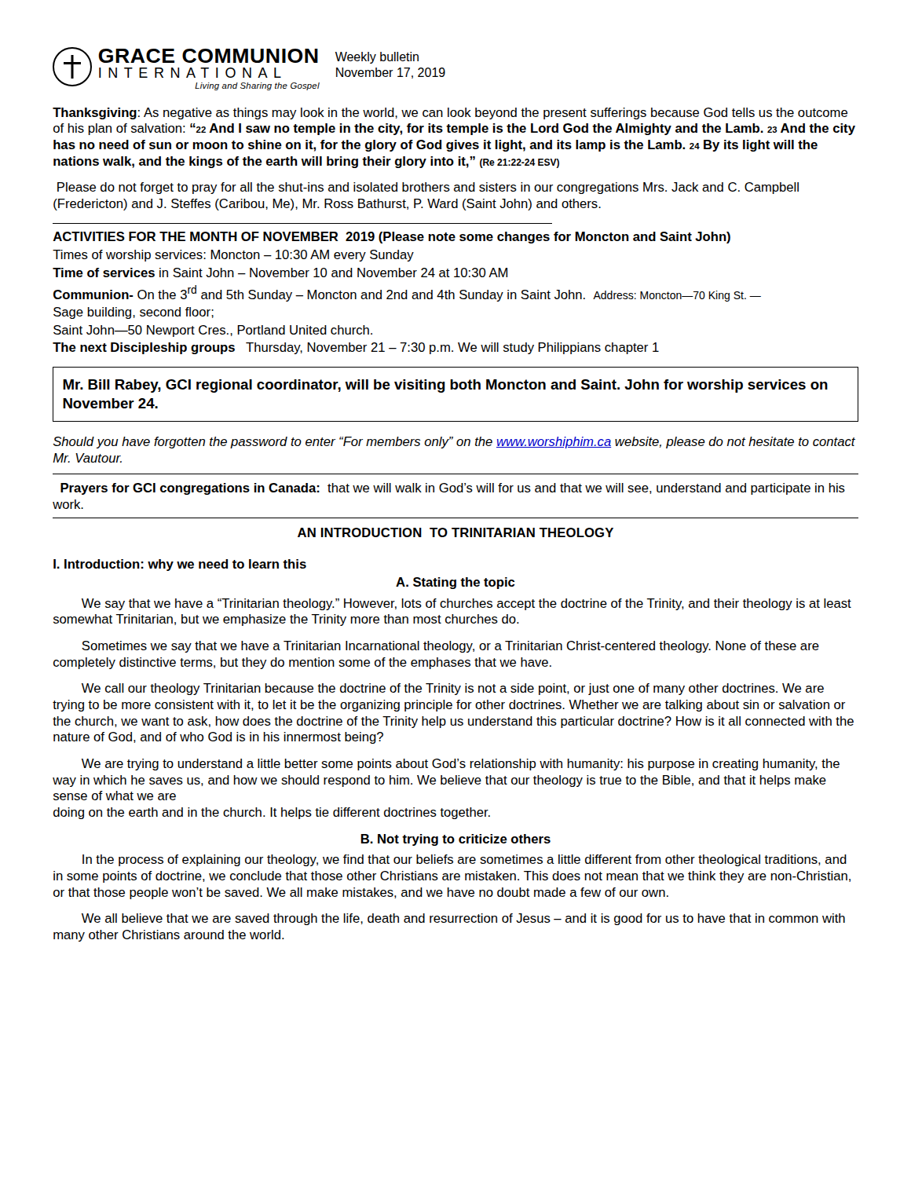GRACE COMMUNION
INTERNATIONAL
Living and Sharing the Gospel
Weekly bulletin
November 17, 2019
Thanksgiving: As negative as things may look in the world, we can look beyond the present sufferings because God tells us the outcome of his plan of salvation: “22 And I saw no temple in the city, for its temple is the Lord God the Almighty and the Lamb. 23 And the city has no need of sun or moon to shine on it, for the glory of God gives it light, and its lamp is the Lamb. 24 By its light will the nations walk, and the kings of the earth will bring their glory into it,” (Re 21:22-24 ESV)
Please do not forget to pray for all the shut-ins and isolated brothers and sisters in our congregations Mrs. Jack and C. Campbell (Fredericton) and J. Steffes (Caribou, Me), Mr. Ross Bathurst, P. Ward (Saint John) and others.
ACTIVITIES FOR THE MONTH OF NOVEMBER 2019 (Please note some changes for Moncton and Saint John)
Times of worship services: Moncton – 10:30 AM every Sunday
Time of services in Saint John – November 10 and November 24 at 10:30 AM
Communion- On the 3rd and 5th Sunday – Moncton and 2nd and 4th Sunday in Saint John. Address: Moncton—70 King St. —
Sage building, second floor;
Saint John—50 Newport Cres., Portland United church.
The next Discipleship groups Thursday, November 21 – 7:30 p.m. We will study Philippians chapter 1
Mr. Bill Rabey, GCI regional coordinator, will be visiting both Moncton and Saint. John for worship services on November 24.
Should you have forgotten the password to enter “For members only” on the www.worshiphim.ca website, please do not hesitate to contact Mr. Vautour.
Prayers for GCI congregations in Canada: that we will walk in God’s will for us and that we will see, understand and participate in his work.
AN INTRODUCTION TO TRINITARIAN THEOLOGY
I. Introduction: why we need to learn this
A. Stating the topic
We say that we have a “Trinitarian theology.” However, lots of churches accept the doctrine of the Trinity, and their theology is at least somewhat Trinitarian, but we emphasize the Trinity more than most churches do.
Sometimes we say that we have a Trinitarian Incarnational theology, or a Trinitarian Christ-centered theology. None of these are completely distinctive terms, but they do mention some of the emphases that we have.
We call our theology Trinitarian because the doctrine of the Trinity is not a side point, or just one of many other doctrines. We are trying to be more consistent with it, to let it be the organizing principle for other doctrines. Whether we are talking about sin or salvation or the church, we want to ask, how does the doctrine of the Trinity help us understand this particular doctrine? How is it all connected with the nature of God, and of who God is in his innermost being?
We are trying to understand a little better some points about God’s relationship with humanity: his purpose in creating humanity, the way in which he saves us, and how we should respond to him. We believe that our theology is true to the Bible, and that it helps make sense of what we are
doing on the earth and in the church. It helps tie different doctrines together.
B. Not trying to criticize others
In the process of explaining our theology, we find that our beliefs are sometimes a little different from other theological traditions, and in some points of doctrine, we conclude that those other Christians are mistaken. This does not mean that we think they are non-Christian, or that those people won’t be saved. We all make mistakes, and we have no doubt made a few of our own.
We all believe that we are saved through the life, death and resurrection of Jesus – and it is good for us to have that in common with many other Christians around the world.